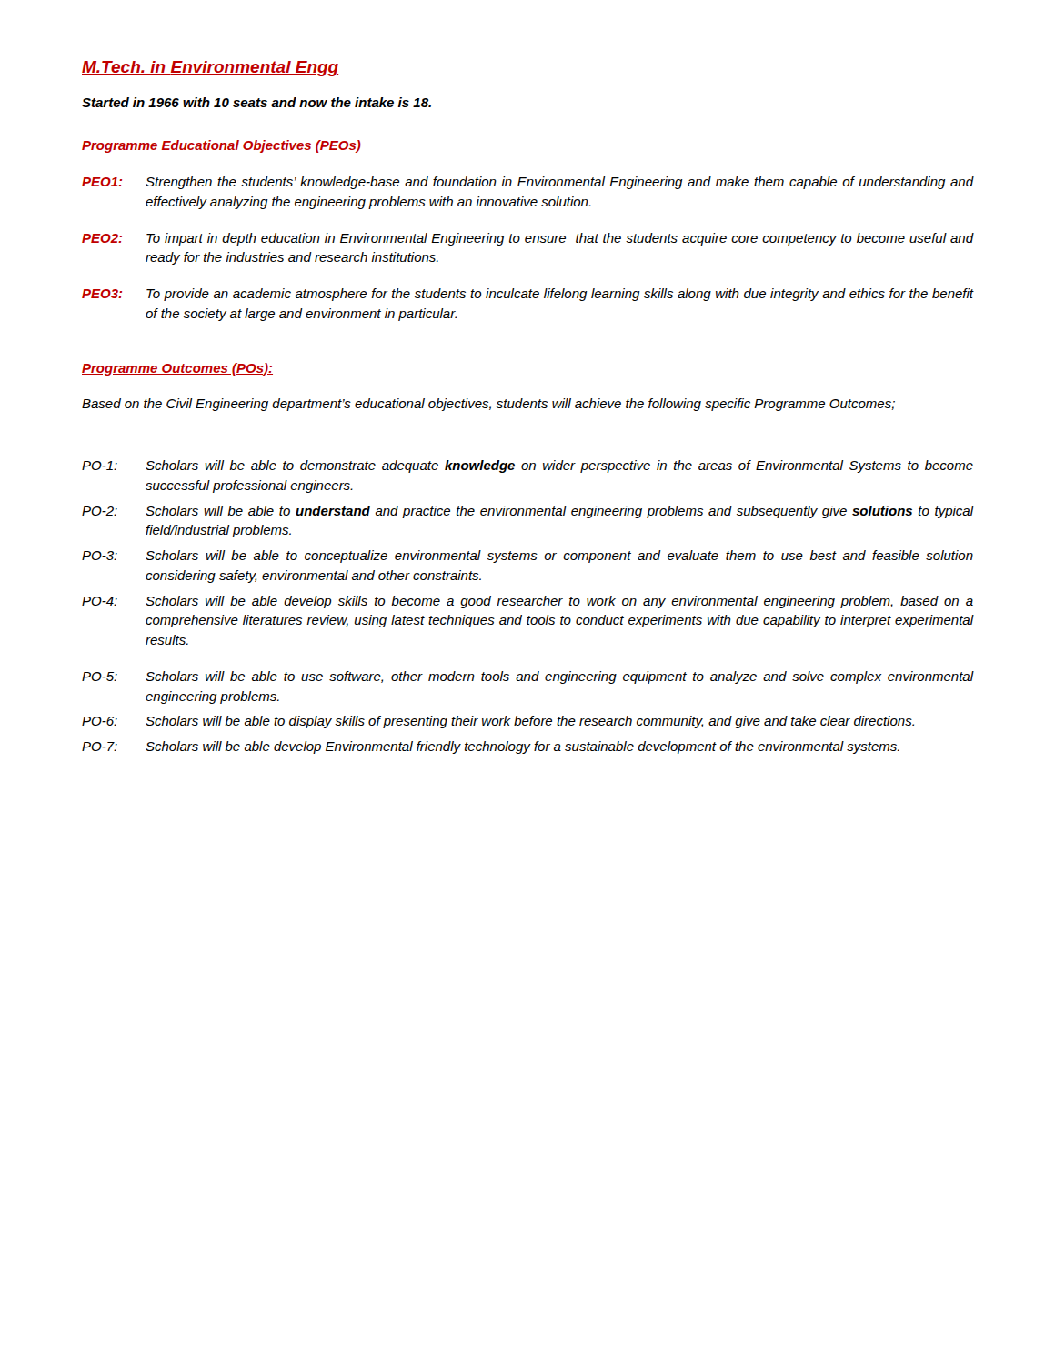M.Tech. in Environmental Engg
Started in 1966 with 10 seats and now the intake is 18.
Programme Educational Objectives (PEOs)
PEO1:
Strengthen the students’ knowledge-base and foundation in Environmental Engineering and make them capable of understanding and effectively analyzing the engineering problems with an innovative solution.
PEO2:
To impart in depth education in Environmental Engineering to ensure that the students acquire core competency to become useful and ready for the industries and research institutions.
PEO3:
To provide an academic atmosphere for the students to inculcate lifelong learning skills along with due integrity and ethics for the benefit of the society at large and environment in particular.
Programme Outcomes (POs):
Based on the Civil Engineering department’s educational objectives, students will achieve the following specific Programme Outcomes;
PO-1:
Scholars will be able to demonstrate adequate knowledge on wider perspective in the areas of Environmental Systems to become successful professional engineers.
PO-2:
Scholars will be able to understand and practice the environmental engineering problems and subsequently give solutions to typical field/industrial problems.
PO-3:
Scholars will be able to conceptualize environmental systems or component and evaluate them to use best and feasible solution considering safety, environmental and other constraints.
PO-4:
Scholars will be able develop skills to become a good researcher to work on any environmental engineering problem, based on a comprehensive literatures review, using latest techniques and tools to conduct experiments with due capability to interpret experimental results.
PO-5:
Scholars will be able to use software, other modern tools and engineering equipment to analyze and solve complex environmental engineering problems.
PO-6:
Scholars will be able to display skills of presenting their work before the research community, and give and take clear directions.
PO-7:
Scholars will be able develop Environmental friendly technology for a sustainable development of the environmental systems.